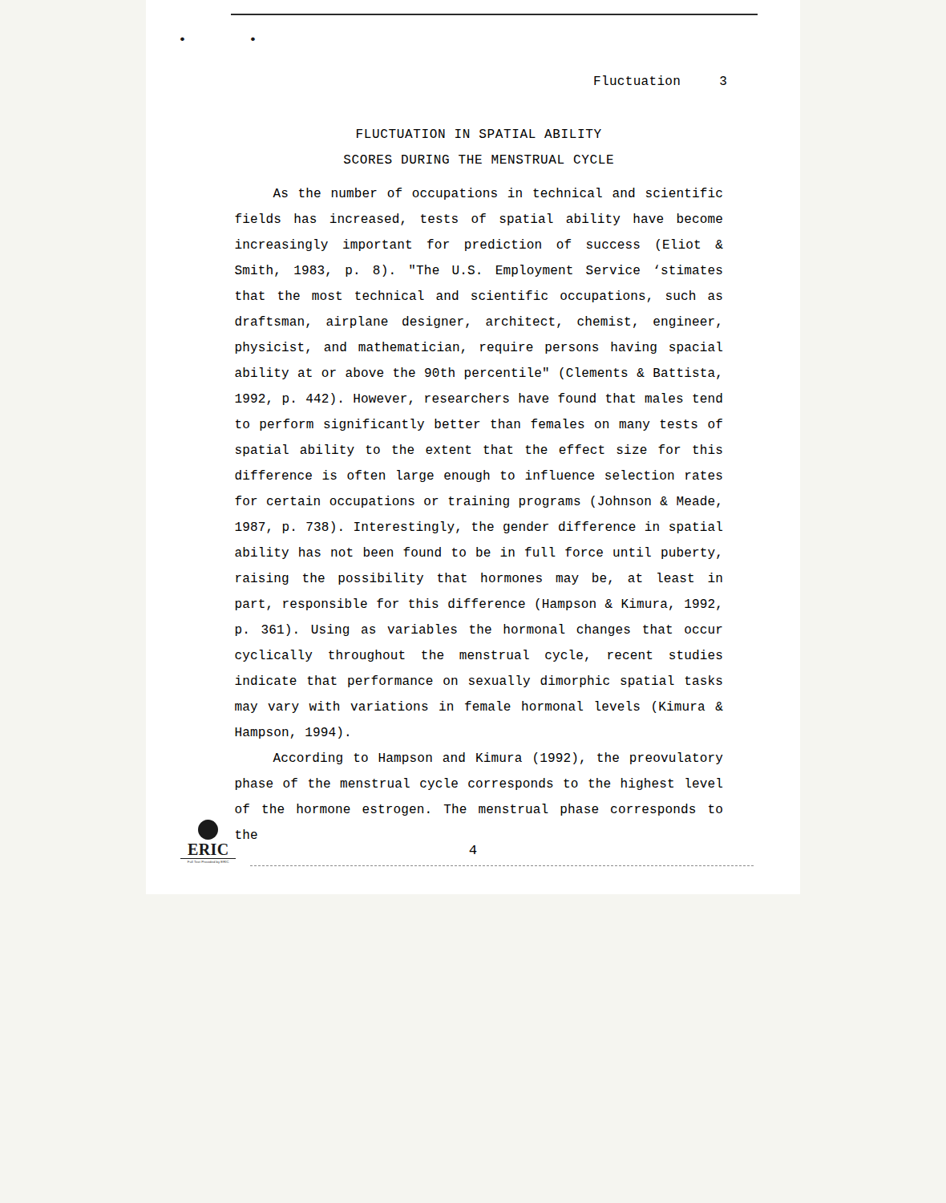• •
Fluctuation3
FLUCTUATION IN SPATIAL ABILITY
SCORES DURING THE MENSTRUAL CYCLE
As the number of occupations in technical and scientific fields has increased, tests of spatial ability have become increasingly important for prediction of success (Eliot & Smith, 1983, p. 8). "The U.S. Employment Service ‘stimates that the most technical and scientific occupations, such as draftsman, airplane designer, architect, chemist, engineer, physicist, and mathematician, require persons having spacial ability at or above the 90th percentile" (Clements & Battista, 1992, p. 442). However, researchers have found that males tend to perform significantly better than females on many tests of spatial ability to the extent that the effect size for this difference is often large enough to influence selection rates for certain occupations or training programs (Johnson & Meade, 1987, p. 738). Interestingly, the gender difference in spatial ability has not been found to be in full force until puberty, raising the possibility that hormones may be, at least in part, responsible for this difference (Hampson & Kimura, 1992, p. 361). Using as variables the hormonal changes that occur cyclically throughout the menstrual cycle, recent studies indicate that performance on sexually dimorphic spatial tasks may vary with variations in female hormonal levels (Kimura & Hampson, 1994).
According to Hampson and Kimura (1992), the preovulatory phase of the menstrual cycle corresponds to the highest level of the hormone estrogen. The menstrual phase corresponds to the
ERIC
Full Text Provided by ERIC
4